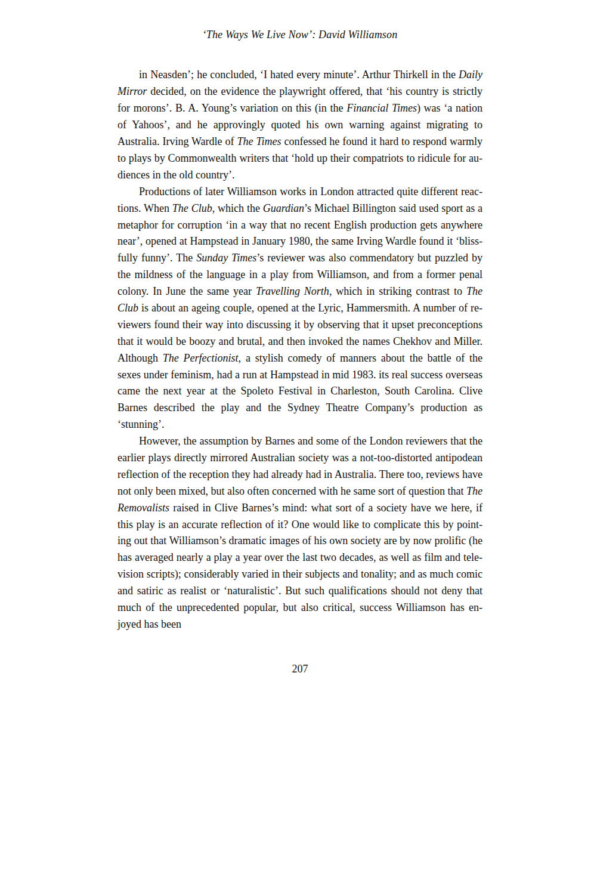‘The Ways We Live Now’: David Williamson
in Neasden’; he concluded, ‘I hated every minute’. Arthur Thirkell in the Daily Mirror decided, on the evidence the playwright offered, that ‘his country is strictly for morons’. B. A. Young’s variation on this (in the Financial Times) was ‘a nation of Yahoos’, and he approvingly quoted his own warning against migrating to Australia. Irving Wardle of The Times confessed he found it hard to respond warmly to plays by Commonwealth writers that ‘hold up their compatriots to ridicule for audiences in the old country’.
Productions of later Williamson works in London attracted quite different reactions. When The Club, which the Guardian’s Michael Billington said used sport as a metaphor for corruption ‘in a way that no recent English production gets anywhere near’, opened at Hampstead in January 1980, the same Irving Wardle found it ‘blissfully funny’. The Sunday Times’s reviewer was also commendatory but puzzled by the mildness of the language in a play from Williamson, and from a former penal colony. In June the same year Travelling North, which in striking contrast to The Club is about an ageing couple, opened at the Lyric, Hammersmith. A number of reviewers found their way into discussing it by observing that it upset preconceptions that it would be boozy and brutal, and then invoked the names Chekhov and Miller. Although The Perfectionist, a stylish comedy of manners about the battle of the sexes under feminism, had a run at Hampstead in mid 1983. its real success overseas came the next year at the Spoleto Festival in Charleston, South Carolina. Clive Barnes described the play and the Sydney Theatre Company’s production as ‘stunning’.
However, the assumption by Barnes and some of the London reviewers that the earlier plays directly mirrored Australian society was a not-too-distorted antipodean reflection of the reception they had already had in Australia. There too, reviews have not only been mixed, but also often concerned with he same sort of question that The Removalists raised in Clive Barnes’s mind: what sort of a society have we here, if this play is an accurate reflection of it? One would like to complicate this by pointing out that Williamson’s dramatic images of his own society are by now prolific (he has averaged nearly a play a year over the last two decades, as well as film and television scripts); considerably varied in their subjects and tonality; and as much comic and satiric as realist or ‘naturalistic’. But such qualifications should not deny that much of the unprecedented popular, but also critical, success Williamson has enjoyed has been
207